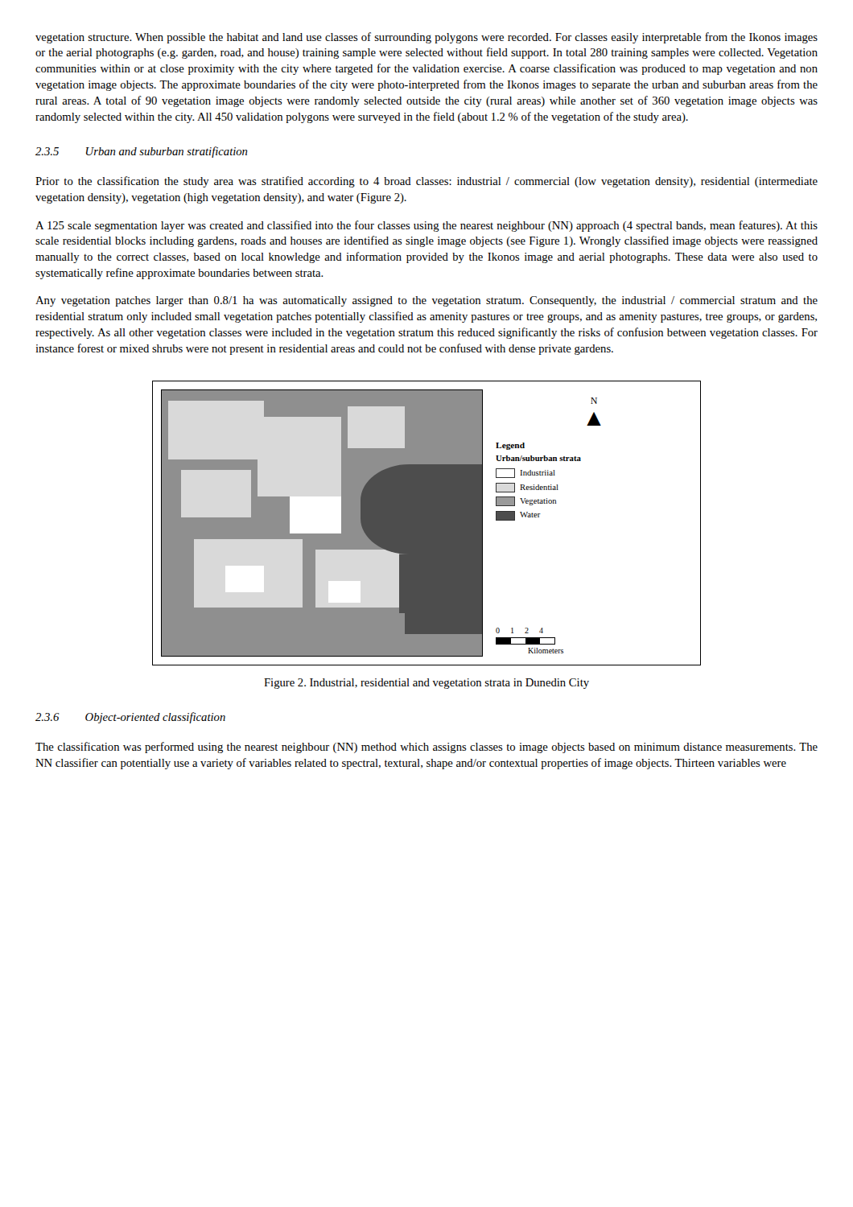vegetation structure. When possible the habitat and land use classes of surrounding polygons were recorded. For classes easily interpretable from the Ikonos images or the aerial photographs (e.g. garden, road, and house) training sample were selected without field support. In total 280 training samples were collected. Vegetation communities within or at close proximity with the city where targeted for the validation exercise. A coarse classification was produced to map vegetation and non vegetation image objects. The approximate boundaries of the city were photo-interpreted from the Ikonos images to separate the urban and suburban areas from the rural areas. A total of 90 vegetation image objects were randomly selected outside the city (rural areas) while another set of 360 vegetation image objects was randomly selected within the city. All 450 validation polygons were surveyed in the field (about 1.2 % of the vegetation of the study area).
2.3.5 Urban and suburban stratification
Prior to the classification the study area was stratified according to 4 broad classes: industrial / commercial (low vegetation density), residential (intermediate vegetation density), vegetation (high vegetation density), and water (Figure 2).
A 125 scale segmentation layer was created and classified into the four classes using the nearest neighbour (NN) approach (4 spectral bands, mean features). At this scale residential blocks including gardens, roads and houses are identified as single image objects (see Figure 1). Wrongly classified image objects were reassigned manually to the correct classes, based on local knowledge and information provided by the Ikonos image and aerial photographs. These data were also used to systematically refine approximate boundaries between strata.
Any vegetation patches larger than 0.8/1 ha was automatically assigned to the vegetation stratum. Consequently, the industrial / commercial stratum and the residential stratum only included small vegetation patches potentially classified as amenity pastures or tree groups, and as amenity pastures, tree groups, or gardens, respectively. As all other vegetation classes were included in the vegetation stratum this reduced significantly the risks of confusion between vegetation classes. For instance forest or mixed shrubs were not present in residential areas and could not be confused with dense private gardens.
N▲
Legend
Urban/suburban strata
Industriial
Residential
Vegetation
Water
0124
Kilometers
Figure 2. Industrial, residential and vegetation strata in Dunedin City
2.3.6 Object-oriented classification
The classification was performed using the nearest neighbour (NN) method which assigns classes to image objects based on minimum distance measurements. The NN classifier can potentially use a variety of variables related to spectral, textural, shape and/or contextual properties of image objects. Thirteen variables were